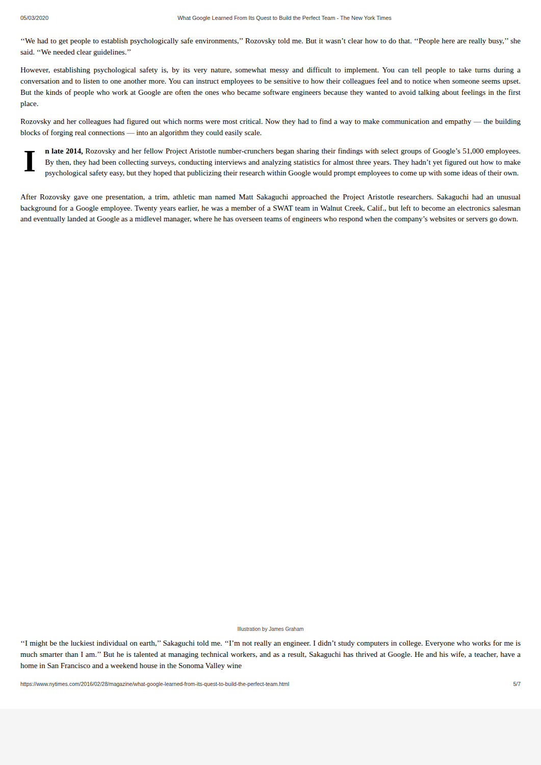05/03/2020 What Google Learned From Its Quest to Build the Perfect Team - The New York Times
‘‘We had to get people to establish psychologically safe environments,’’ Rozovsky told me. But it wasn’t clear how to do that. ‘‘People here are really busy,’’ she said. ‘‘We needed clear guidelines.’’
However, establishing psychological safety is, by its very nature, somewhat messy and difficult to implement. You can tell people to take turns during a conversation and to listen to one another more. You can instruct employees to be sensitive to how their colleagues feel and to notice when someone seems upset. But the kinds of people who work at Google are often the ones who became software engineers because they wanted to avoid talking about feelings in the first place.
Rozovsky and her colleagues had figured out which norms were most critical. Now they had to find a way to make communication and empathy — the building blocks of forging real connections — into an algorithm they could easily scale.
I
n late 2014, Rozovsky and her fellow Project Aristotle number-crunchers began sharing their findings with select groups of Google’s 51,000 employees. By then, they had been collecting surveys, conducting interviews and analyzing statistics for almost three years. They hadn’t yet figured out how to make psychological safety easy, but they hoped that publicizing their research within Google would prompt employees to come up with some ideas of their own.
After Rozovsky gave one presentation, a trim, athletic man named Matt Sakaguchi approached the Project Aristotle researchers. Sakaguchi had an unusual background for a Google employee. Twenty years earlier, he was a member of a SWAT team in Walnut Creek, Calif., but left to become an electronics salesman and eventually landed at Google as a midlevel manager, where he has overseen teams of engineers who respond when the company’s websites or servers go down.
Illustration by James Graham
‘‘I might be the luckiest individual on earth,’’ Sakaguchi told me. ‘‘I’m not really an engineer. I didn’t study computers in college. Everyone who works for me is much smarter than I am.’’ But he is talented at managing technical workers, and as a result, Sakaguchi has thrived at Google. He and his wife, a teacher, have a home in San Francisco and a weekend house in the Sonoma Valley wine
https://www.nytimes.com/2016/02/28/magazine/what-google-learned-from-its-quest-to-build-the-perfect-team.html 5/7